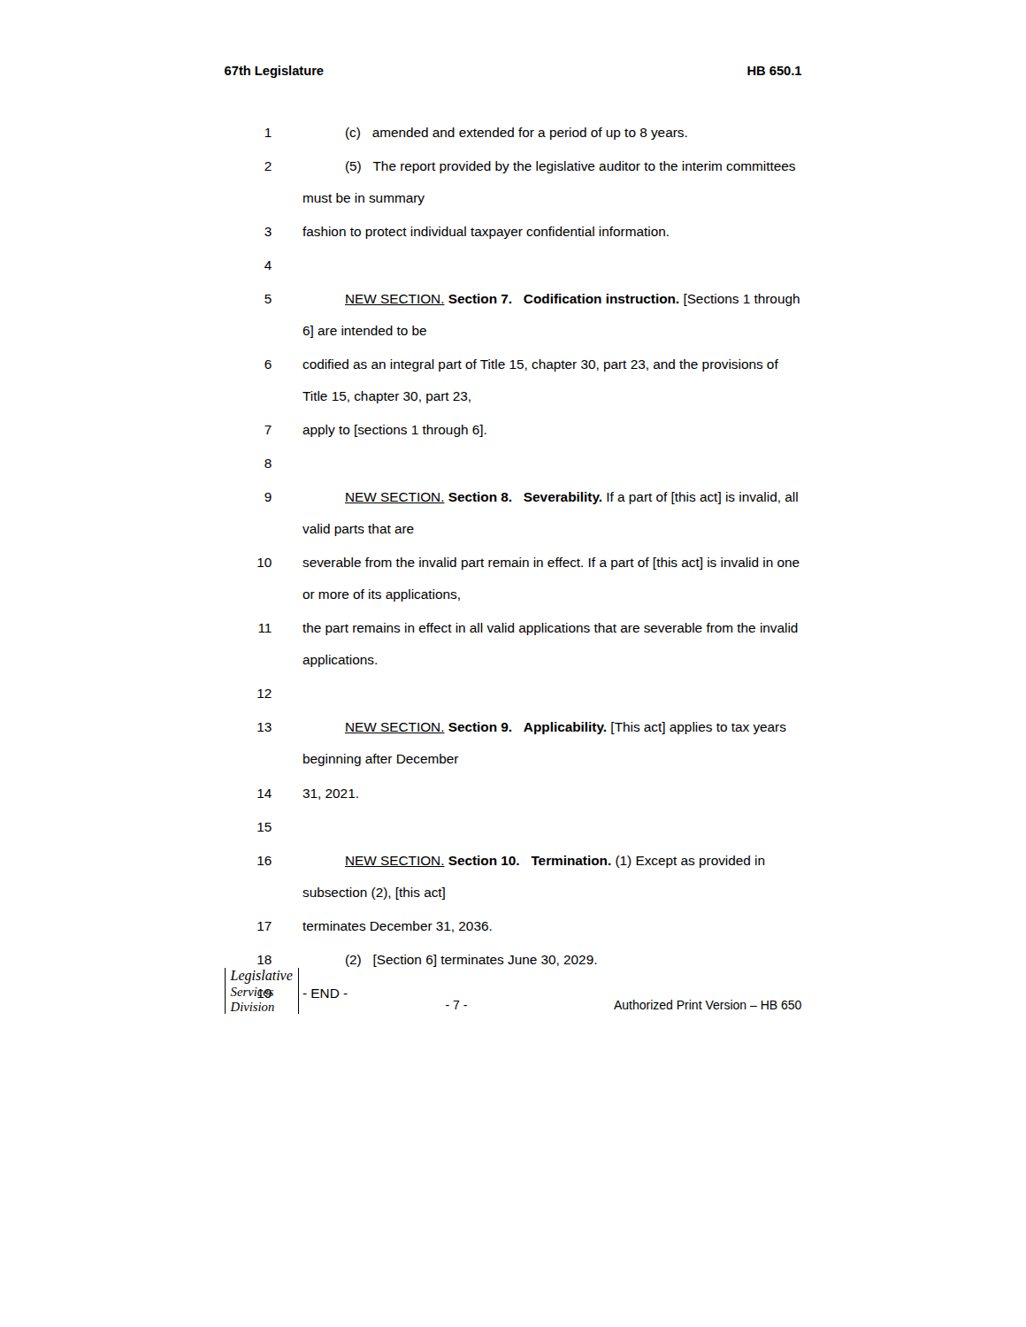67th Legislature
HB 650.1
| 1 | (c) amended and extended for a period of up to 8 years. |
| 2 | (5) The report provided by the legislative auditor to the interim committees must be in summary |
| 3 | fashion to protect individual taxpayer confidential information. |
| 4 | |
| 5 | NEW SECTION. Section 7. Codification instruction. [Sections 1 through 6] are intended to be |
| 6 | codified as an integral part of Title 15, chapter 30, part 23, and the provisions of Title 15, chapter 30, part 23, |
| 7 | apply to [sections 1 through 6]. |
| 8 | |
| 9 | NEW SECTION. Section 8. Severability. If a part of [this act] is invalid, all valid parts that are |
| 10 | severable from the invalid part remain in effect. If a part of [this act] is invalid in one or more of its applications, |
| 11 | the part remains in effect in all valid applications that are severable from the invalid applications. |
| 12 | |
| 13 | NEW SECTION. Section 9. Applicability. [This act] applies to tax years beginning after December |
| 14 | 31, 2021. |
| 15 | |
| 16 | NEW SECTION. Section 10. Termination. (1) Except as provided in subsection (2), [this act] |
| 17 | terminates December 31, 2036. |
| 18 | (2) [Section 6] terminates June 30, 2029. |
| 19 | - END - |
Legislative
Services
Division
- 7 -
Authorized Print Version – HB 650